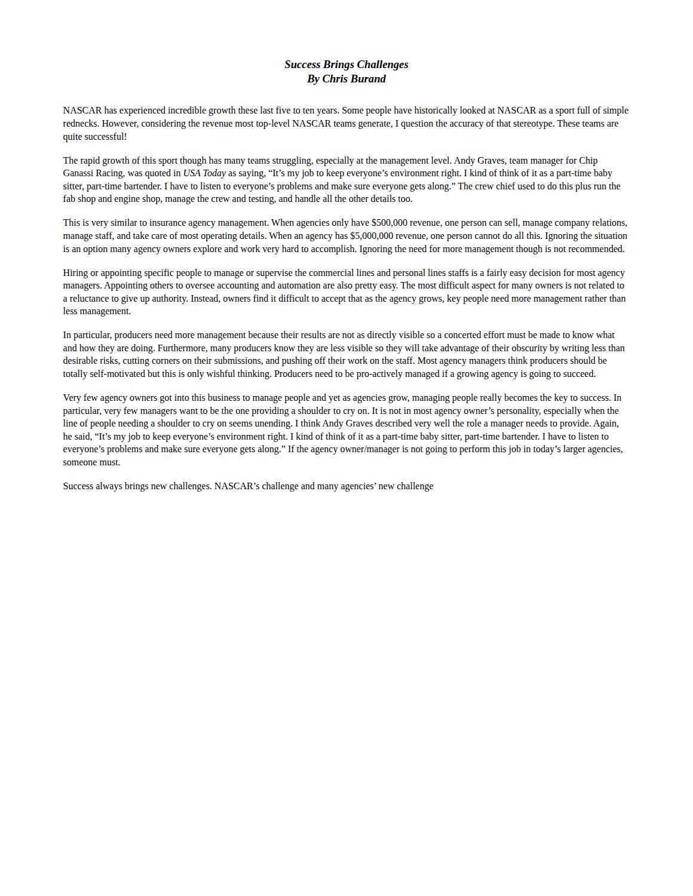Success Brings ChallengesBy Chris Burand
NASCAR has experienced incredible growth these last five to ten years. Some people have historically looked at NASCAR as a sport full of simple rednecks. However, considering the revenue most top-level NASCAR teams generate, I question the accuracy of that stereotype. These teams are quite successful!
The rapid growth of this sport though has many teams struggling, especially at the management level. Andy Graves, team manager for Chip Ganassi Racing, was quoted in USA Today as saying, “It’s my job to keep everyone’s environment right. I kind of think of it as a part-time baby sitter, part-time bartender. I have to listen to everyone’s problems and make sure everyone gets along.” The crew chief used to do this plus run the fab shop and engine shop, manage the crew and testing, and handle all the other details too.
This is very similar to insurance agency management. When agencies only have $500,000 revenue, one person can sell, manage company relations, manage staff, and take care of most operating details. When an agency has $5,000,000 revenue, one person cannot do all this. Ignoring the situation is an option many agency owners explore and work very hard to accomplish. Ignoring the need for more management though is not recommended.
Hiring or appointing specific people to manage or supervise the commercial lines and personal lines staffs is a fairly easy decision for most agency managers. Appointing others to oversee accounting and automation are also pretty easy. The most difficult aspect for many owners is not related to a reluctance to give up authority. Instead, owners find it difficult to accept that as the agency grows, key people need more management rather than less management.
In particular, producers need more management because their results are not as directly visible so a concerted effort must be made to know what and how they are doing. Furthermore, many producers know they are less visible so they will take advantage of their obscurity by writing less than desirable risks, cutting corners on their submissions, and pushing off their work on the staff. Most agency managers think producers should be totally self-motivated but this is only wishful thinking. Producers need to be pro-actively managed if a growing agency is going to succeed.
Very few agency owners got into this business to manage people and yet as agencies grow, managing people really becomes the key to success. In particular, very few managers want to be the one providing a shoulder to cry on. It is not in most agency owner’s personality, especially when the line of people needing a shoulder to cry on seems unending. I think Andy Graves described very well the role a manager needs to provide. Again, he said, “It’s my job to keep everyone’s environment right. I kind of think of it as a part-time baby sitter, part-time bartender. I have to listen to everyone’s problems and make sure everyone gets along.” If the agency owner/manager is not going to perform this job in today’s larger agencies, someone must.
Success always brings new challenges. NASCAR’s challenge and many agencies’ new challenge